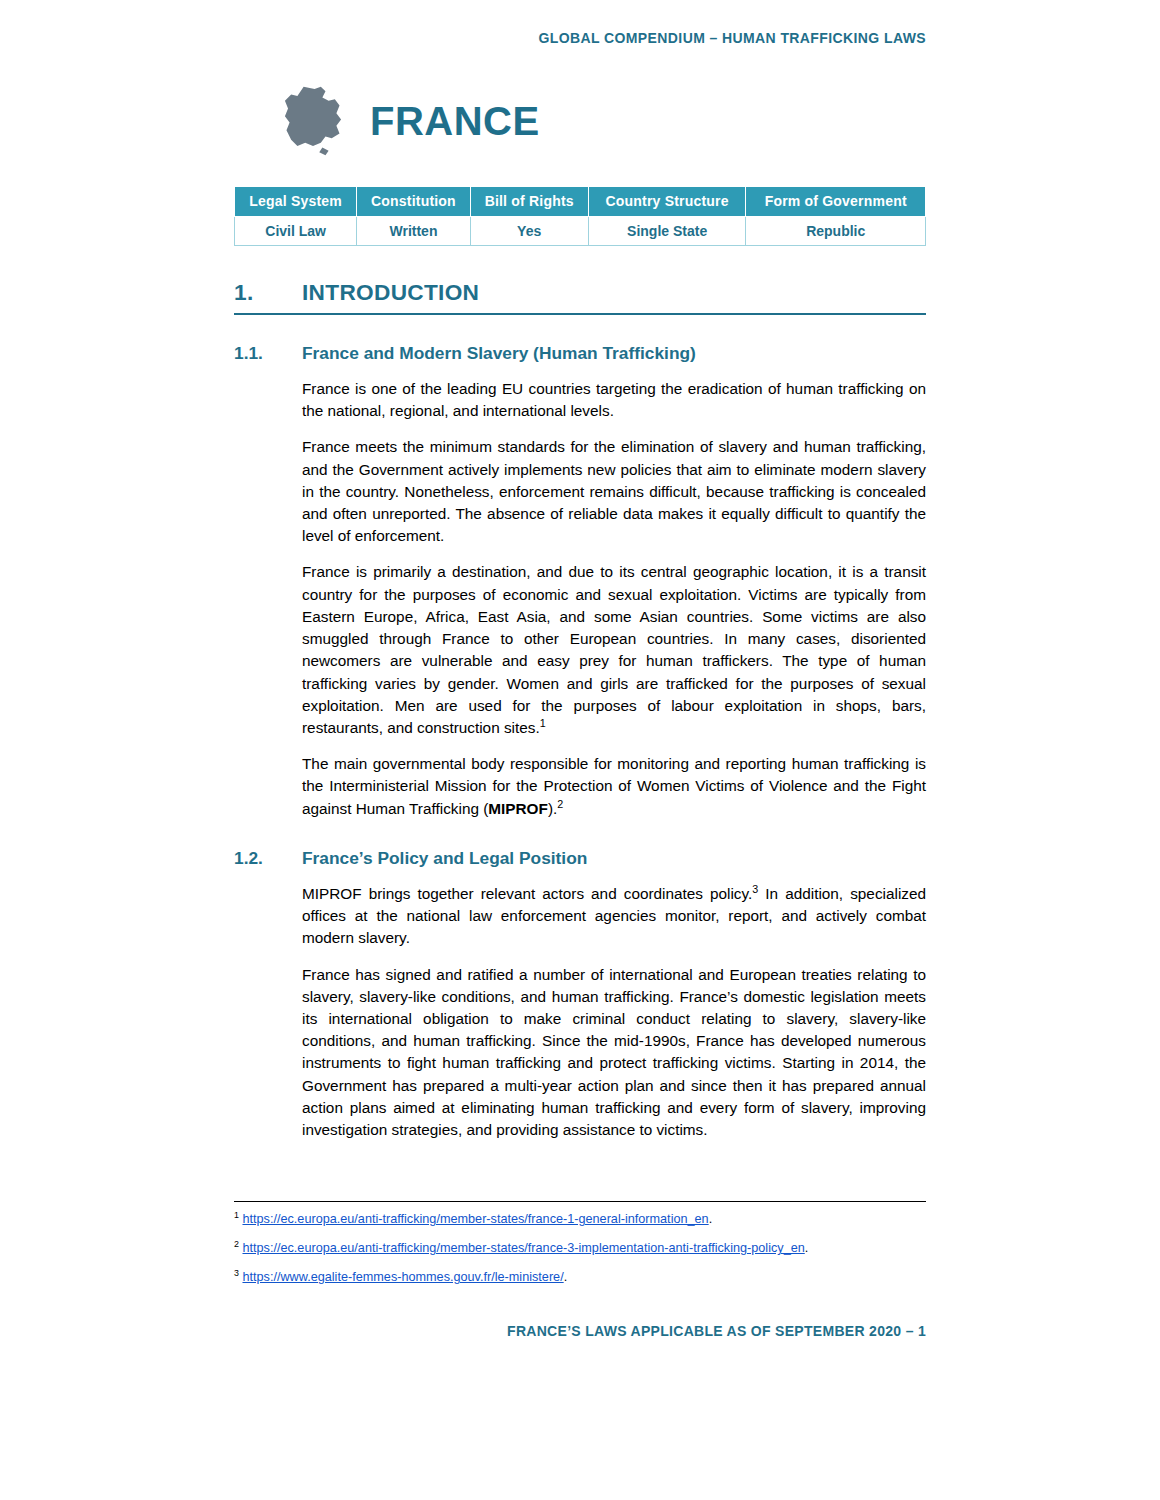GLOBAL COMPENDIUM – HUMAN TRAFFICKING LAWS
FRANCE
| Legal System | Constitution | Bill of Rights | Country Structure | Form of Government |
| --- | --- | --- | --- | --- |
| Civil Law | Written | Yes | Single State | Republic |
1. INTRODUCTION
1.1. France and Modern Slavery (Human Trafficking)
France is one of the leading EU countries targeting the eradication of human trafficking on the national, regional, and international levels.
France meets the minimum standards for the elimination of slavery and human trafficking, and the Government actively implements new policies that aim to eliminate modern slavery in the country. Nonetheless, enforcement remains difficult, because trafficking is concealed and often unreported. The absence of reliable data makes it equally difficult to quantify the level of enforcement.
France is primarily a destination, and due to its central geographic location, it is a transit country for the purposes of economic and sexual exploitation. Victims are typically from Eastern Europe, Africa, East Asia, and some Asian countries. Some victims are also smuggled through France to other European countries. In many cases, disoriented newcomers are vulnerable and easy prey for human traffickers. The type of human trafficking varies by gender. Women and girls are trafficked for the purposes of sexual exploitation. Men are used for the purposes of labour exploitation in shops, bars, restaurants, and construction sites.1
The main governmental body responsible for monitoring and reporting human trafficking is the Interministerial Mission for the Protection of Women Victims of Violence and the Fight against Human Trafficking (MIPROF).2
1.2. France’s Policy and Legal Position
MIPROF brings together relevant actors and coordinates policy.3 In addition, specialized offices at the national law enforcement agencies monitor, report, and actively combat modern slavery.
France has signed and ratified a number of international and European treaties relating to slavery, slavery-like conditions, and human trafficking. France’s domestic legislation meets its international obligation to make criminal conduct relating to slavery, slavery-like conditions, and human trafficking. Since the mid-1990s, France has developed numerous instruments to fight human trafficking and protect trafficking victims. Starting in 2014, the Government has prepared a multi-year action plan and since then it has prepared annual action plans aimed at eliminating human trafficking and every form of slavery, improving investigation strategies, and providing assistance to victims.
1 https://ec.europa.eu/anti-trafficking/member-states/france-1-general-information_en.
2 https://ec.europa.eu/anti-trafficking/member-states/france-3-implementation-anti-trafficking-policy_en.
3 https://www.egalite-femmes-hommes.gouv.fr/le-ministere/.
FRANCE’S LAWS APPLICABLE AS OF SEPTEMBER 2020 – 1